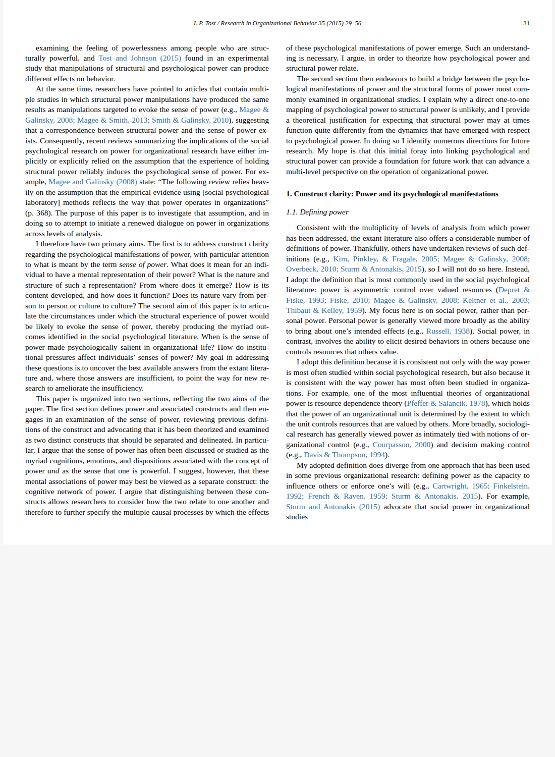L.P. Tost / Research in Organizational Behavior 35 (2015) 29–56 31
examining the feeling of powerlessness among people who are structurally powerful, and Tost and Johnson (2015) found in an experimental study that manipulations of structural and psychological power can produce different effects on behavior.
At the same time, researchers have pointed to articles that contain multiple studies in which structural power manipulations have produced the same results as manipulations targeted to evoke the sense of power (e.g., Magee & Galinsky, 2008; Magee & Smith, 2013; Smith & Galinsky, 2010), suggesting that a correspondence between structural power and the sense of power exists. Consequently, recent reviews summarizing the implications of the social psychological research on power for organizational research have either implicitly or explicitly relied on the assumption that the experience of holding structural power reliably induces the psychological sense of power. For example, Magee and Galinsky (2008) state: “The following review relies heavily on the assumption that the empirical evidence using [social psychological laboratory] methods reflects the way that power operates in organizations” (p. 368). The purpose of this paper is to investigate that assumption, and in doing so to attempt to initiate a renewed dialogue on power in organizations across levels of analysis.
I therefore have two primary aims. The first is to address construct clarity regarding the psychological manifestations of power, with particular attention to what is meant by the term sense of power. What does it mean for an individual to have a mental representation of their power? What is the nature and structure of such a representation? From where does it emerge? How is its content developed, and how does it function? Does its nature vary from person to person or culture to culture? The second aim of this paper is to articulate the circumstances under which the structural experience of power would be likely to evoke the sense of power, thereby producing the myriad outcomes identified in the social psychological literature. When is the sense of power made psychologically salient in organizational life? How do institutional pressures affect individuals’ senses of power? My goal in addressing these questions is to uncover the best available answers from the extant literature and, where those answers are insufficient, to point the way for new research to ameliorate the insufficiency.
This paper is organized into two sections, reflecting the two aims of the paper. The first section defines power and associated constructs and then engages in an examination of the sense of power, reviewing previous definitions of the construct and advocating that it has been theorized and examined as two distinct constructs that should be separated and delineated. In particular, I argue that the sense of power has often been discussed or studied as the myriad cognitions, emotions, and dispositions associated with the concept of power and as the sense that one is powerful. I suggest, however, that these mental associations of power may best be viewed as a separate construct: the cognitive network of power. I argue that distinguishing between these constructs allows researchers to consider how the two relate to one another and therefore to further specify the multiple causal processes by which the effects of these psychological manifestations of power emerge. Such an understanding is necessary, I argue, in order to theorize how psychological power and structural power relate.
The second section then endeavors to build a bridge between the psychological manifestations of power and the structural forms of power most commonly examined in organizational studies. I explain why a direct one-to-one mapping of psychological power to structural power is unlikely, and I provide a theoretical justification for expecting that structural power may at times function quite differently from the dynamics that have emerged with respect to psychological power. In doing so I identify numerous directions for future research. My hope is that this initial foray into linking psychological and structural power can provide a foundation for future work that can advance a multi-level perspective on the operation of organizational power.
1. Construct clarity: Power and its psychological manifestations
1.1. Defining power
Consistent with the multiplicity of levels of analysis from which power has been addressed, the extant literature also offers a considerable number of definitions of power. Thankfully, others have undertaken reviews of such definitions (e.g., Kim, Pinkley, & Fragale, 2005; Magee & Galinsky, 2008; Overbeck, 2010; Sturm & Antonakis, 2015), so I will not do so here. Instead, I adopt the definition that is most commonly used in the social psychological literature: power is asymmetric control over valued resources (Depret & Fiske, 1993; Fiske, 2010; Magee & Galinsky, 2008; Keltner et al., 2003; Thibaut & Kelley, 1959). My focus here is on social power, rather than personal power. Personal power is generally viewed more broadly as the ability to bring about one’s intended effects (e.g., Russell, 1938). Social power, in contrast, involves the ability to elicit desired behaviors in others because one controls resources that others value.
I adopt this definition because it is consistent not only with the way power is most often studied within social psychological research, but also because it is consistent with the way power has most often been studied in organizations. For example, one of the most influential theories of organizational power is resource dependence theory (Pfeffer & Salancik, 1978), which holds that the power of an organizational unit is determined by the extent to which the unit controls resources that are valued by others. More broadly, sociological research has generally viewed power as intimately tied with notions of organizational control (e.g., Courpasson, 2000) and decision making control (e.g., Davis & Thompson, 1994).
My adopted definition does diverge from one approach that has been used in some previous organizational research: defining power as the capacity to influence others or enforce one’s will (e.g., Cartwright, 1965; Finkelstein, 1992; French & Raven, 1959; Sturm & Antonakis, 2015). For example, Sturm and Antonakis (2015) advocate that social power in organizational studies